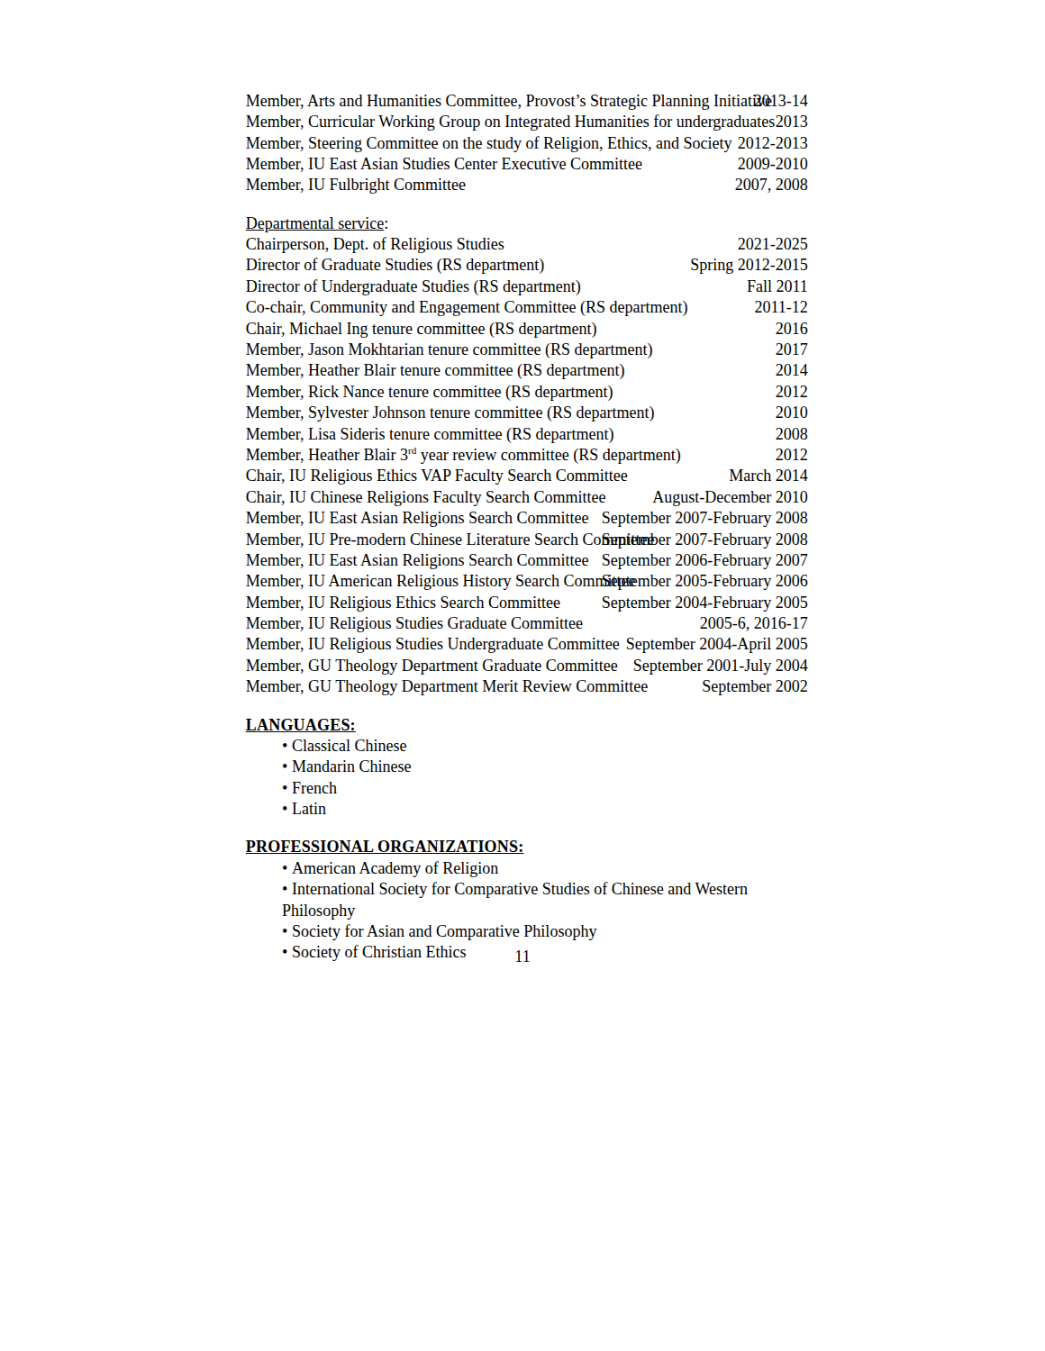| Member, Arts and Humanities Committee, Provost’s Strategic Planning Initiative | 2013-14 |
| Member, Curricular Working Group on Integrated Humanities for undergraduates | 2013 |
| Member, Steering Committee on the study of Religion, Ethics, and Society | 2012-2013 |
| Member, IU East Asian Studies Center Executive Committee | 2009-2010 |
| Member, IU Fulbright Committee | 2007, 2008 |
| Departmental service : | |
| Chairperson, Dept. of Religious Studies | 2021-2025 |
| Director of Graduate Studies (RS department) | Spring 2012-2015 |
| Director of Undergraduate Studies (RS department) | Fall 2011 |
| Co-chair, Community and Engagement Committee (RS department) | 2011-12 |
| Chair, Michael Ing tenure committee (RS department) | 2016 |
| Member, Jason Mokhtarian tenure committee (RS department) | 2017 |
| Member, Heather Blair tenure committee (RS department) | 2014 |
| Member, Rick Nance tenure committee (RS department) | 2012 |
| Member, Sylvester Johnson tenure committee (RS department) | 2010 |
| Member, Lisa Sideris tenure committee (RS department) | 2008 |
| Member, Heather Blair 3 rd year review committee (RS department) | 2012 |
| Chair, IU Religious Ethics VAP Faculty Search Committee | March 2014 |
| Chair, IU Chinese Religions Faculty Search Committee | August-December 2010 |
| Member, IU East Asian Religions Search Committee | September 2007-February 2008 |
| Member, IU Pre-modern Chinese Literature Search Committee | September 2007-February 2008 |
| Member, IU East Asian Religions Search Committee | September 2006-February 2007 |
| Member, IU American Religious History Search Committee | September 2005-February 2006 |
| Member, IU Religious Ethics Search Committee | September 2004-February 2005 |
| Member, IU Religious Studies Graduate Committee | 2005-6, 2016-17 |
| Member, IU Religious Studies Undergraduate Committee | September 2004-April 2005 |
| Member, GU Theology Department Graduate Committee | September 2001-July 2004 |
| Member, GU Theology Department Merit Review Committee | September 2002 |
LANGUAGES:
Classical Chinese
Mandarin Chinese
French
Latin
PROFESSIONAL ORGANIZATIONS:
American Academy of Religion
International Society for Comparative Studies of Chinese and Western Philosophy
Society for Asian and Comparative Philosophy
Society of Christian Ethics
11